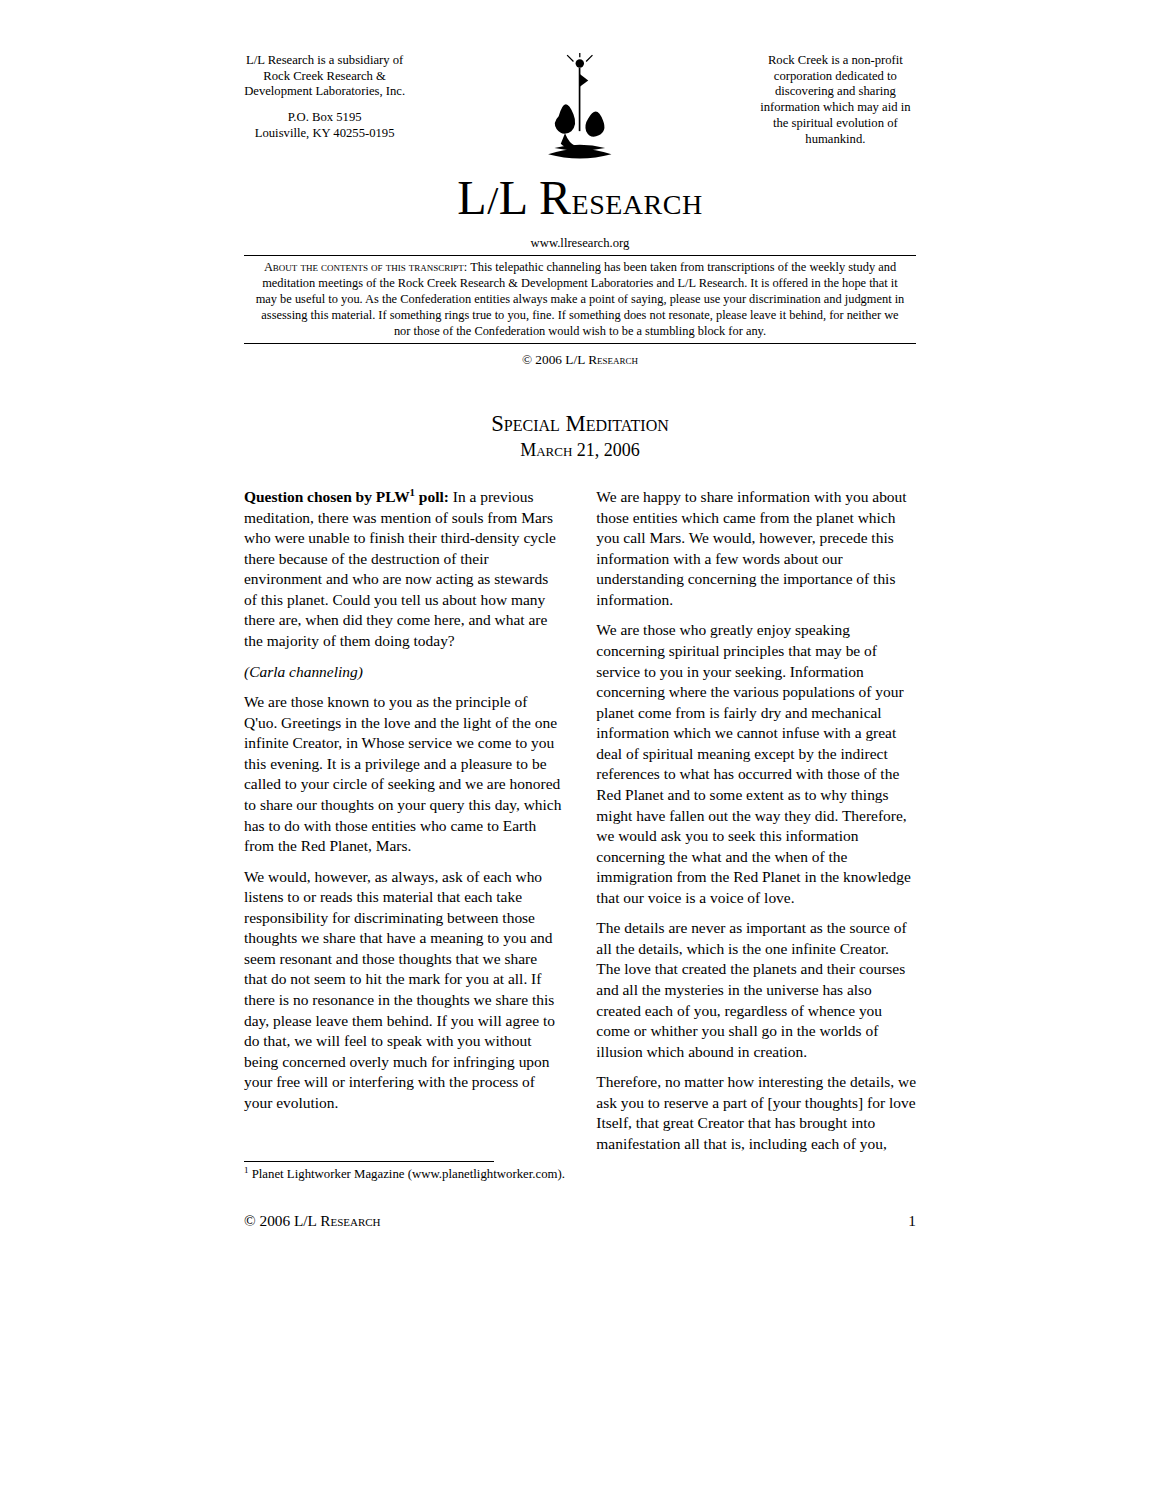| L/L Research is a subsidiary of Rock Creek Research & Development Laboratories, Inc. P.O. Box 5195 Louisville, KY 40255-0195 | L / L R esearch www.llresearch.org | Rock Creek is a non-profit corporation dedicated to discovering and sharing information which may aid in the spiritual evolution of humankind. |
About the contents of this transcript: This telepathic channeling has been taken from transcriptions of the weekly study and meditation meetings of the Rock Creek Research & Development Laboratories and L/L Research. It is offered in the hope that it may be useful to you. As the Confederation entities always make a point of saying, please use your discrimination and judgment in assessing this material. If something rings true to you, fine. If something does not resonate, please leave it behind, for neither we nor those of the Confederation would wish to be a stumbling block for any.
© 2006 L/L Research
Special Meditation March 21, 2006
Question chosen by PLW1 poll: In a previous meditation, there was mention of souls from Mars who were unable to finish their third-density cycle there because of the destruction of their environment and who are now acting as stewards of this planet. Could you tell us about how many there are, when did they come here, and what are the majority of them doing today?
(Carla channeling)
We are those known to you as the principle of Q'uo. Greetings in the love and the light of the one infinite Creator, in Whose service we come to you this evening. It is a privilege and a pleasure to be called to your circle of seeking and we are honored to share our thoughts on your query this day, which has to do with those entities who came to Earth from the Red Planet, Mars.
We would, however, as always, ask of each who listens to or reads this material that each take responsibility for discriminating between those thoughts we share that have a meaning to you and seem resonant and those thoughts that we share that do not seem to hit the mark for you at all. If there is no resonance in the thoughts we share this day, please leave them behind. If you will agree to do that, we will feel to speak with you without being concerned overly much for infringing upon your free will or interfering with the process of your evolution.
We are happy to share information with you about those entities which came from the planet which you call Mars. We would, however, precede this information with a few words about our understanding concerning the importance of this information.
We are those who greatly enjoy speaking concerning spiritual principles that may be of service to you in your seeking. Information concerning where the various populations of your planet come from is fairly dry and mechanical information which we cannot infuse with a great deal of spiritual meaning except by the indirect references to what has occurred with those of the Red Planet and to some extent as to why things might have fallen out the way they did. Therefore, we would ask you to seek this information concerning the what and the when of the immigration from the Red Planet in the knowledge that our voice is a voice of love.
The details are never as important as the source of all the details, which is the one infinite Creator. The love that created the planets and their courses and all the mysteries in the universe has also created each of you, regardless of whence you come or whither you shall go in the worlds of illusion which abound in creation.
Therefore, no matter how interesting the details, we ask you to reserve a part of [your thoughts] for love Itself, that great Creator that has brought into manifestation all that is, including each of you,
1 Planet Lightworker Magazine (www.planetlightworker.com).
© 2006 L/L Research 1